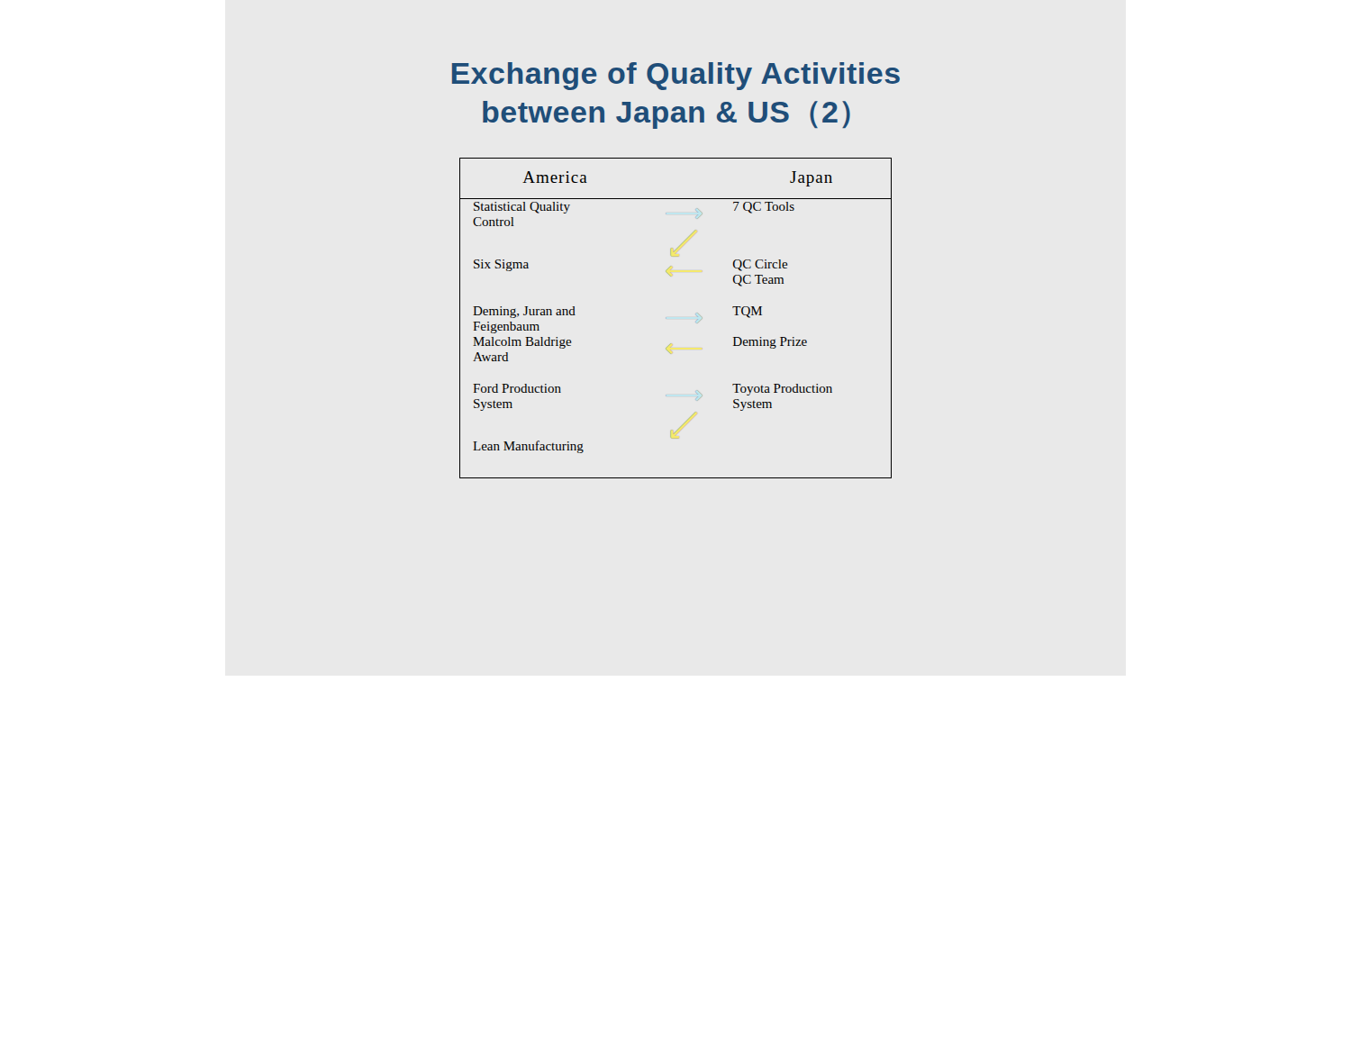Exchange of Quality Activities
between Japan & US（2）
| America | | Japan |
| --- | --- | --- |
| Statistical Quality Control | ⟶ | 7 QC Tools |
| | ⟶ | |
| Six Sigma | ⟵ | QC Circle QC Team |
| Deming, Juran and Feigenbaum | ⟶ | TQM |
| Malcolm Baldrige Award | ⟵ | Deming Prize |
| Ford Production System | ⟶ | Toyota Production System |
| | ⟶ | |
| Lean Manufacturing | | |